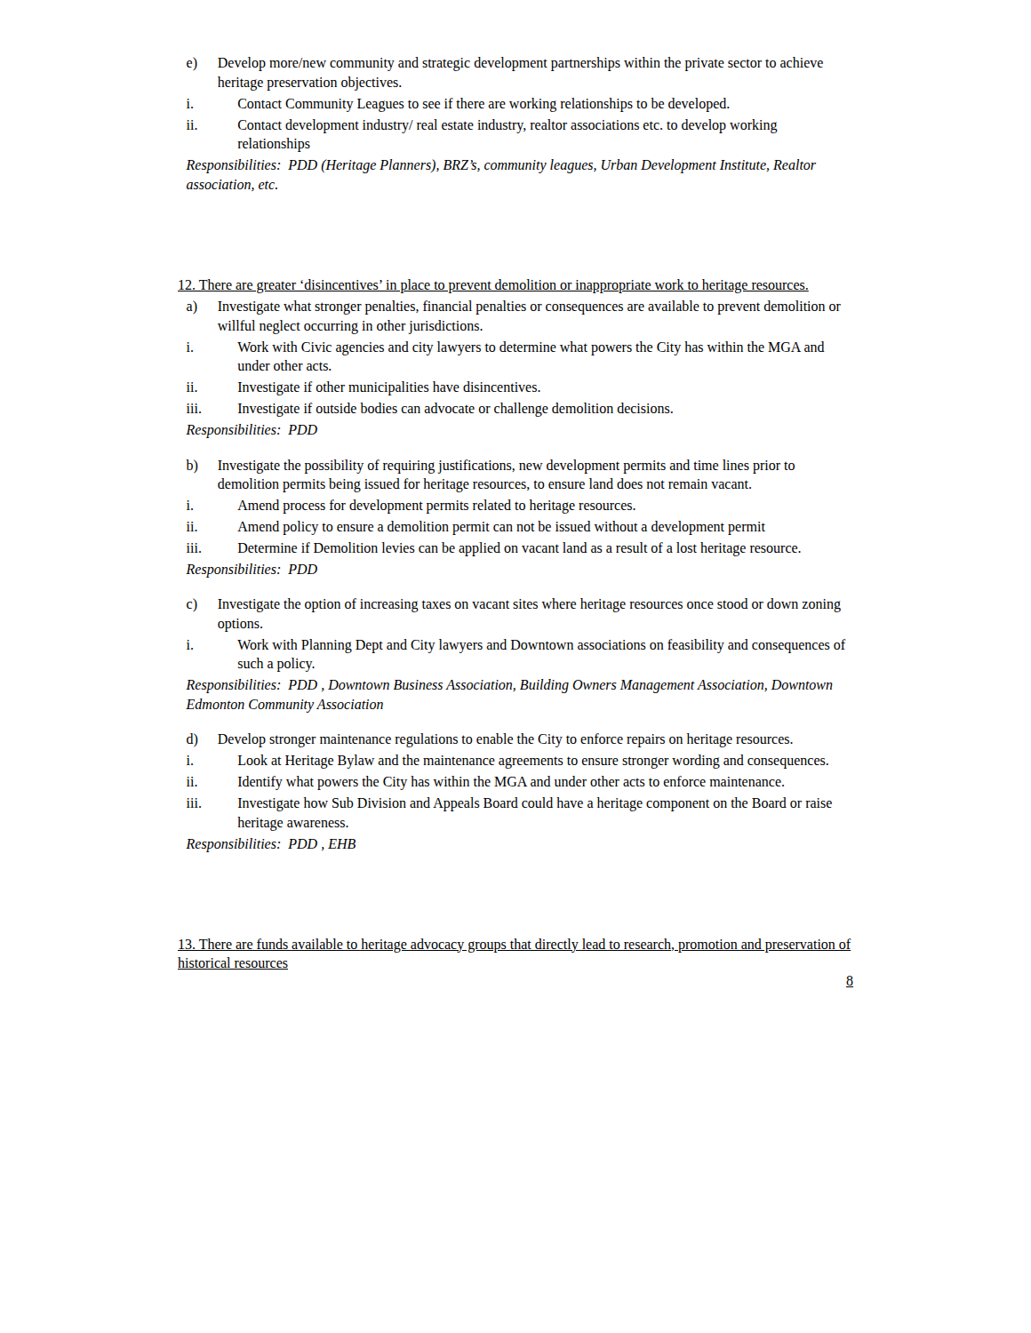e)
Develop more/new community and strategic development partnerships within the private sector to achieve heritage preservation objectives.
i.
Contact Community Leagues to see if there are working relationships to be developed.
ii.
Contact development industry/ real estate industry, realtor associations etc. to develop working relationships
Responsibilities: PDD (Heritage Planners), BRZ’s, community leagues, Urban Development Institute, Realtor association, etc.
12. There are greater ‘disincentives’ in place to prevent demolition or inappropriate work to heritage resources.
a)
Investigate what stronger penalties, financial penalties or consequences are available to prevent demolition or willful neglect occurring in other jurisdictions.
i.
Work with Civic agencies and city lawyers to determine what powers the City has within the MGA and under other acts.
ii.
Investigate if other municipalities have disincentives.
iii.
Investigate if outside bodies can advocate or challenge demolition decisions.
Responsibilities: PDD
b)
Investigate the possibility of requiring justifications, new development permits and time lines prior to demolition permits being issued for heritage resources, to ensure land does not remain vacant.
i.
Amend process for development permits related to heritage resources.
ii.
Amend policy to ensure a demolition permit can not be issued without a development permit
iii.
Determine if Demolition levies can be applied on vacant land as a result of a lost heritage resource.
Responsibilities: PDD
c)
Investigate the option of increasing taxes on vacant sites where heritage resources once stood or down zoning options.
i.
Work with Planning Dept and City lawyers and Downtown associations on feasibility and consequences of such a policy.
Responsibilities: PDD , Downtown Business Association, Building Owners Management Association, Downtown Edmonton Community Association
d)
Develop stronger maintenance regulations to enable the City to enforce repairs on heritage resources.
i.
Look at Heritage Bylaw and the maintenance agreements to ensure stronger wording and consequences.
ii.
Identify what powers the City has within the MGA and under other acts to enforce maintenance.
iii.
Investigate how Sub Division and Appeals Board could have a heritage component on the Board or raise heritage awareness.
Responsibilities: PDD , EHB
13. There are funds available to heritage advocacy groups that directly lead to research, promotion and preservation of historical resources
8